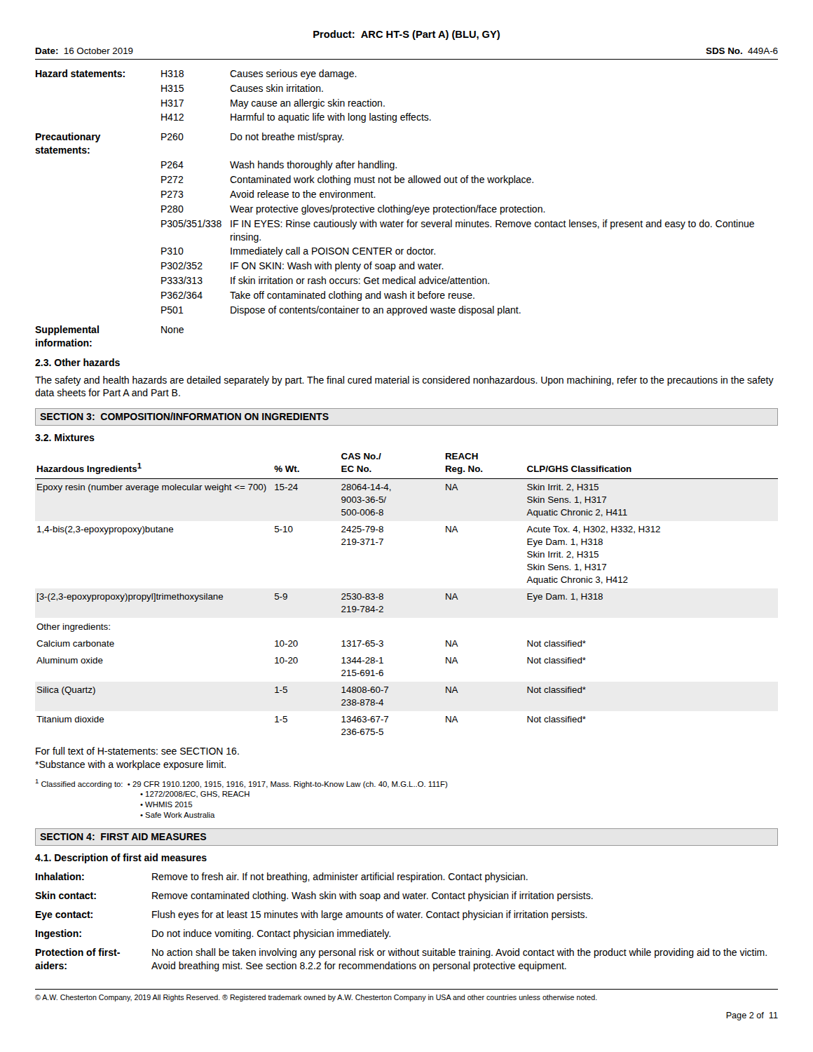Product: ARC HT-S (Part A) (BLU, GY)
Date: 16 October 2019
SDS No. 449A-6
| Hazard statements: | H318 | Causes serious eye damage. |
| | H315 | Causes skin irritation. |
| | H317 | May cause an allergic skin reaction. |
| | H412 | Harmful to aquatic life with long lasting effects. |
| Precautionary statements: | P260 | Do not breathe mist/spray. |
| | P264 | Wash hands thoroughly after handling. |
| | P272 | Contaminated work clothing must not be allowed out of the workplace. |
| | P273 | Avoid release to the environment. |
| | P280 | Wear protective gloves/protective clothing/eye protection/face protection. |
| | P305/351/338 | IF IN EYES: Rinse cautiously with water for several minutes. Remove contact lenses, if present and easy to do. Continue rinsing. |
| | P310 | Immediately call a POISON CENTER or doctor. |
| | P302/352 | IF ON SKIN: Wash with plenty of soap and water. |
| | P333/313 | If skin irritation or rash occurs: Get medical advice/attention. |
| | P362/364 | Take off contaminated clothing and wash it before reuse. |
| | P501 | Dispose of contents/container to an approved waste disposal plant. |
| Supplemental information: | None | |
2.3. Other hazards
The safety and health hazards are detailed separately by part. The final cured material is considered nonhazardous. Upon machining, refer to the precautions in the safety data sheets for Part A and Part B.
SECTION 3: COMPOSITION/INFORMATION ON INGREDIENTS
3.2. Mixtures
| Hazardous Ingredients 1 | % Wt. | CAS No./ EC No. | REACH Reg. No. | CLP/GHS Classification |
| --- | --- | --- | --- | --- |
| Epoxy resin (number average molecular weight <= 700) | 15-24 | 28064-14-4, 9003-36-5/ 500-006-8 | NA | Skin Irrit. 2, H315 Skin Sens. 1, H317 Aquatic Chronic 2, H411 |
| 1,4-bis(2,3-epoxypropoxy)butane | 5-10 | 2425-79-8 219-371-7 | NA | Acute Tox. 4, H302, H332, H312 Eye Dam. 1, H318 Skin Irrit. 2, H315 Skin Sens. 1, H317 Aquatic Chronic 3, H412 |
| [3-(2,3-epoxypropoxy)propyl]trimethoxysilane | 5-9 | 2530-83-8 219-784-2 | NA | Eye Dam. 1, H318 |
| Other ingredients: |
| Calcium carbonate | 10-20 | 1317-65-3 | NA | Not classified* |
| Aluminum oxide | 10-20 | 1344-28-1 215-691-6 | NA | Not classified* |
| Silica (Quartz) | 1-5 | 14808-60-7 238-878-4 | NA | Not classified* |
| Titanium dioxide | 1-5 | 13463-67-7 236-675-5 | NA | Not classified* |
For full text of H-statements: see SECTION 16.
*Substance with a workplace exposure limit.
1 Classified according to: • 29 CFR 1910.1200, 1915, 1916, 1917, Mass. Right-to-Know Law (ch. 40, M.G.L..O. 111F)
• 1272/2008/EC, GHS, REACH
• WHMIS 2015
• Safe Work Australia
SECTION 4: FIRST AID MEASURES
4.1. Description of first aid measures
| Inhalation: | Remove to fresh air. If not breathing, administer artificial respiration. Contact physician. |
| Skin contact: | Remove contaminated clothing. Wash skin with soap and water. Contact physician if irritation persists. |
| Eye contact: | Flush eyes for at least 15 minutes with large amounts of water. Contact physician if irritation persists. |
| Ingestion: | Do not induce vomiting. Contact physician immediately. |
| Protection of first-aiders: | No action shall be taken involving any personal risk or without suitable training. Avoid contact with the product while providing aid to the victim. Avoid breathing mist. See section 8.2.2 for recommendations on personal protective equipment. |
© A.W. Chesterton Company, 2019 All Rights Reserved. ® Registered trademark owned by A.W. Chesterton Company in USA and other countries unless otherwise noted.
Page 2 of 11